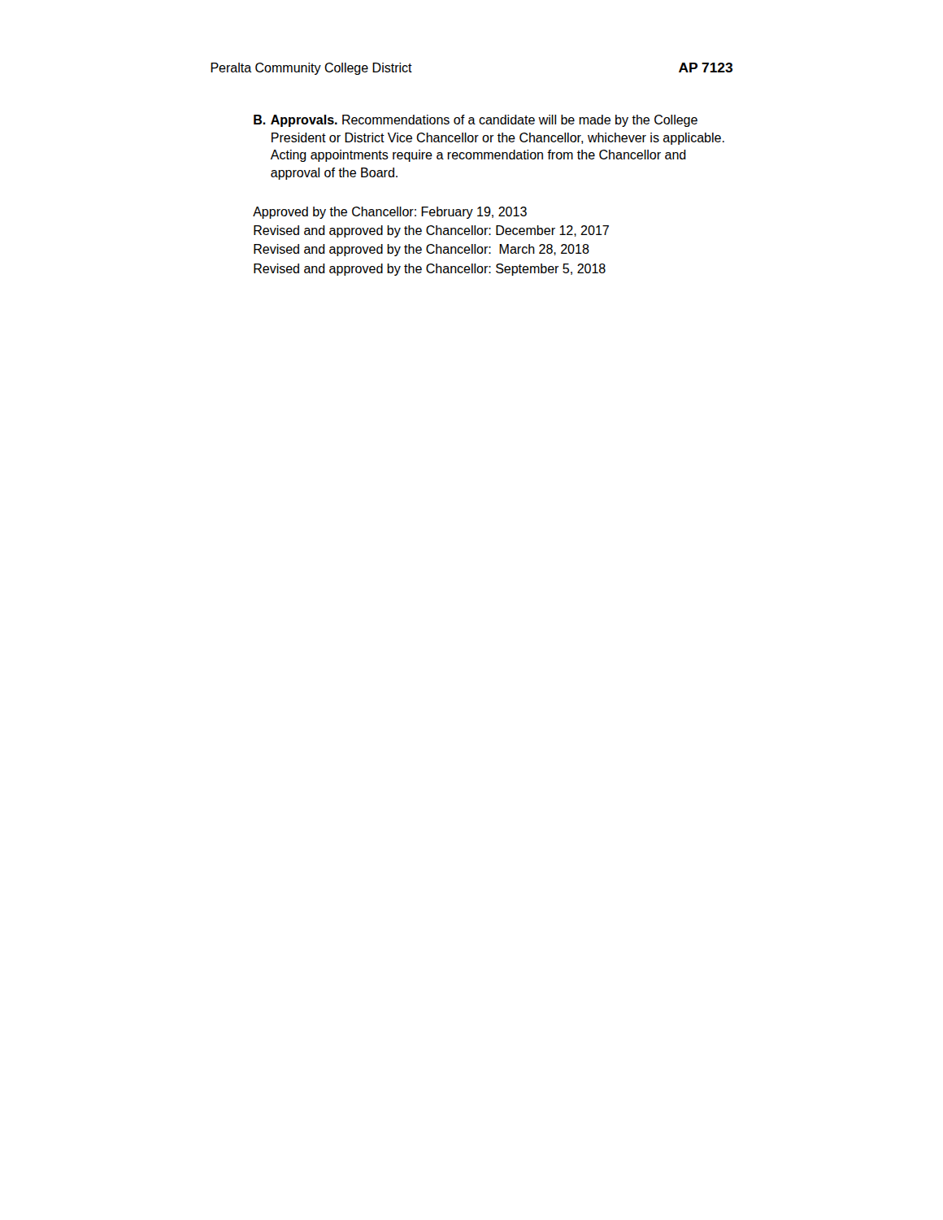Peralta Community College District AP 7123
B. Approvals. Recommendations of a candidate will be made by the College President or District Vice Chancellor or the Chancellor, whichever is applicable. Acting appointments require a recommendation from the Chancellor and approval of the Board.
Approved by the Chancellor: February 19, 2013
Revised and approved by the Chancellor: December 12, 2017
Revised and approved by the Chancellor: March 28, 2018
Revised and approved by the Chancellor: September 5, 2018